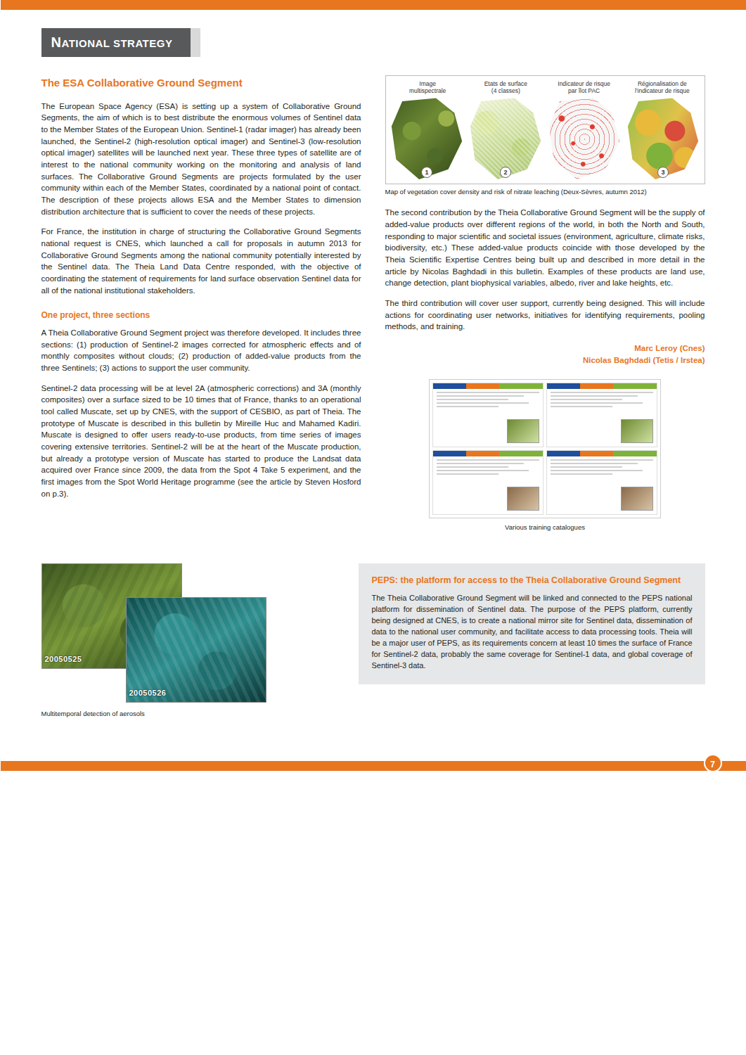NATIONAL STRATEGY
The ESA Collaborative Ground Segment
The European Space Agency (ESA) is setting up a system of Collaborative Ground Segments, the aim of which is to best distribute the enormous volumes of Sentinel data to the Member States of the European Union. Sentinel-1 (radar imager) has already been launched, the Sentinel-2 (high-resolution optical imager) and Sentinel-3 (low-resolution optical imager) satellites will be launched next year. These three types of satellite are of interest to the national community working on the monitoring and analysis of land surfaces. The Collaborative Ground Segments are projects formulated by the user community within each of the Member States, coordinated by a national point of contact. The description of these projects allows ESA and the Member States to dimension distribution architecture that is sufficient to cover the needs of these projects.
For France, the institution in charge of structuring the Collaborative Ground Segments national request is CNES, which launched a call for proposals in autumn 2013 for Collaborative Ground Segments among the national community potentially interested by the Sentinel data. The Theia Land Data Centre responded, with the objective of coordinating the statement of requirements for land surface observation Sentinel data for all of the national institutional stakeholders.
One project, three sections
A Theia Collaborative Ground Segment project was therefore developed. It includes three sections: (1) production of Sentinel-2 images corrected for atmospheric effects and of monthly composites without clouds; (2) production of added-value products from the three Sentinels; (3) actions to support the user community.
Sentinel-2 data processing will be at level 2A (atmospheric corrections) and 3A (monthly composites) over a surface sized to be 10 times that of France, thanks to an operational tool called Muscate, set up by CNES, with the support of CESBIO, as part of Theia. The prototype of Muscate is described in this bulletin by Mireille Huc and Mahamed Kadiri. Muscate is designed to offer users ready-to-use products, from time series of images covering extensive territories. Sentinel-2 will be at the heart of the Muscate production, but already a prototype version of Muscate has started to produce the Landsat data acquired over France since 2009, the data from the Spot 4 Take 5 experiment, and the first images from the Spot World Heritage programme (see the article by Steven Hosford on p.3).
Image
multispectrale
Etats de surface
(4 classes)
Indicateur de risque
par îlot PAC
Régionalisation de
l'indicateur de risque
1
2
3
Map of vegetation cover density and risk of nitrate leaching (Deux-Sèvres, autumn 2012)
The second contribution by the Theia Collaborative Ground Segment will be the supply of added-value products over different regions of the world, in both the North and South, responding to major scientific and societal issues (environment, agriculture, climate risks, biodiversity, etc.) These added-value products coincide with those developed by the Theia Scientific Expertise Centres being built up and described in more detail in the article by Nicolas Baghdadi in this bulletin. Examples of these products are land use, change detection, plant biophysical variables, albedo, river and lake heights, etc.
The third contribution will cover user support, currently being designed. This will include actions for coordinating user networks, initiatives for identifying requirements, pooling methods, and training.
Marc Leroy (Cnes)
Nicolas Baghdadi (Tetis / Irstea)
Various training catalogues
20050525
20050526
Multitemporal detection of aerosols
PEPS: the platform for access to the Theia Collaborative Ground Segment
The Theia Collaborative Ground Segment will be linked and connected to the PEPS national platform for dissemination of Sentinel data. The purpose of the PEPS platform, currently being designed at CNES, is to create a national mirror site for Sentinel data, dissemination of data to the national user community, and facilitate access to data processing tools. Theia will be a major user of PEPS, as its requirements concern at least 10 times the surface of France for Sentinel-2 data, probably the same coverage for Sentinel-1 data, and global coverage of Sentinel-3 data.
7